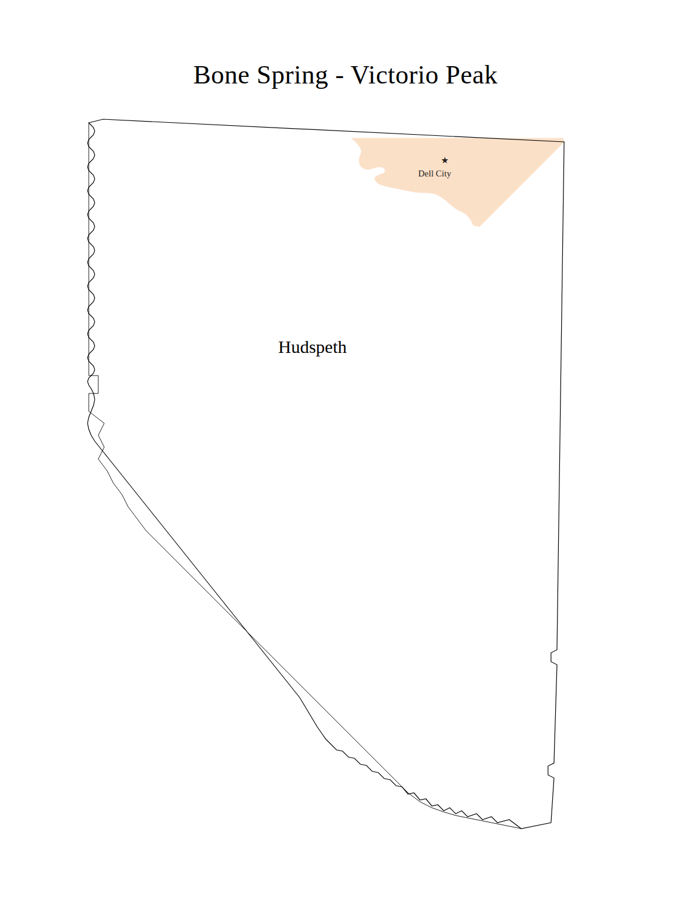Bone Spring - Victorio Peak
Hudspeth
★
Dell City